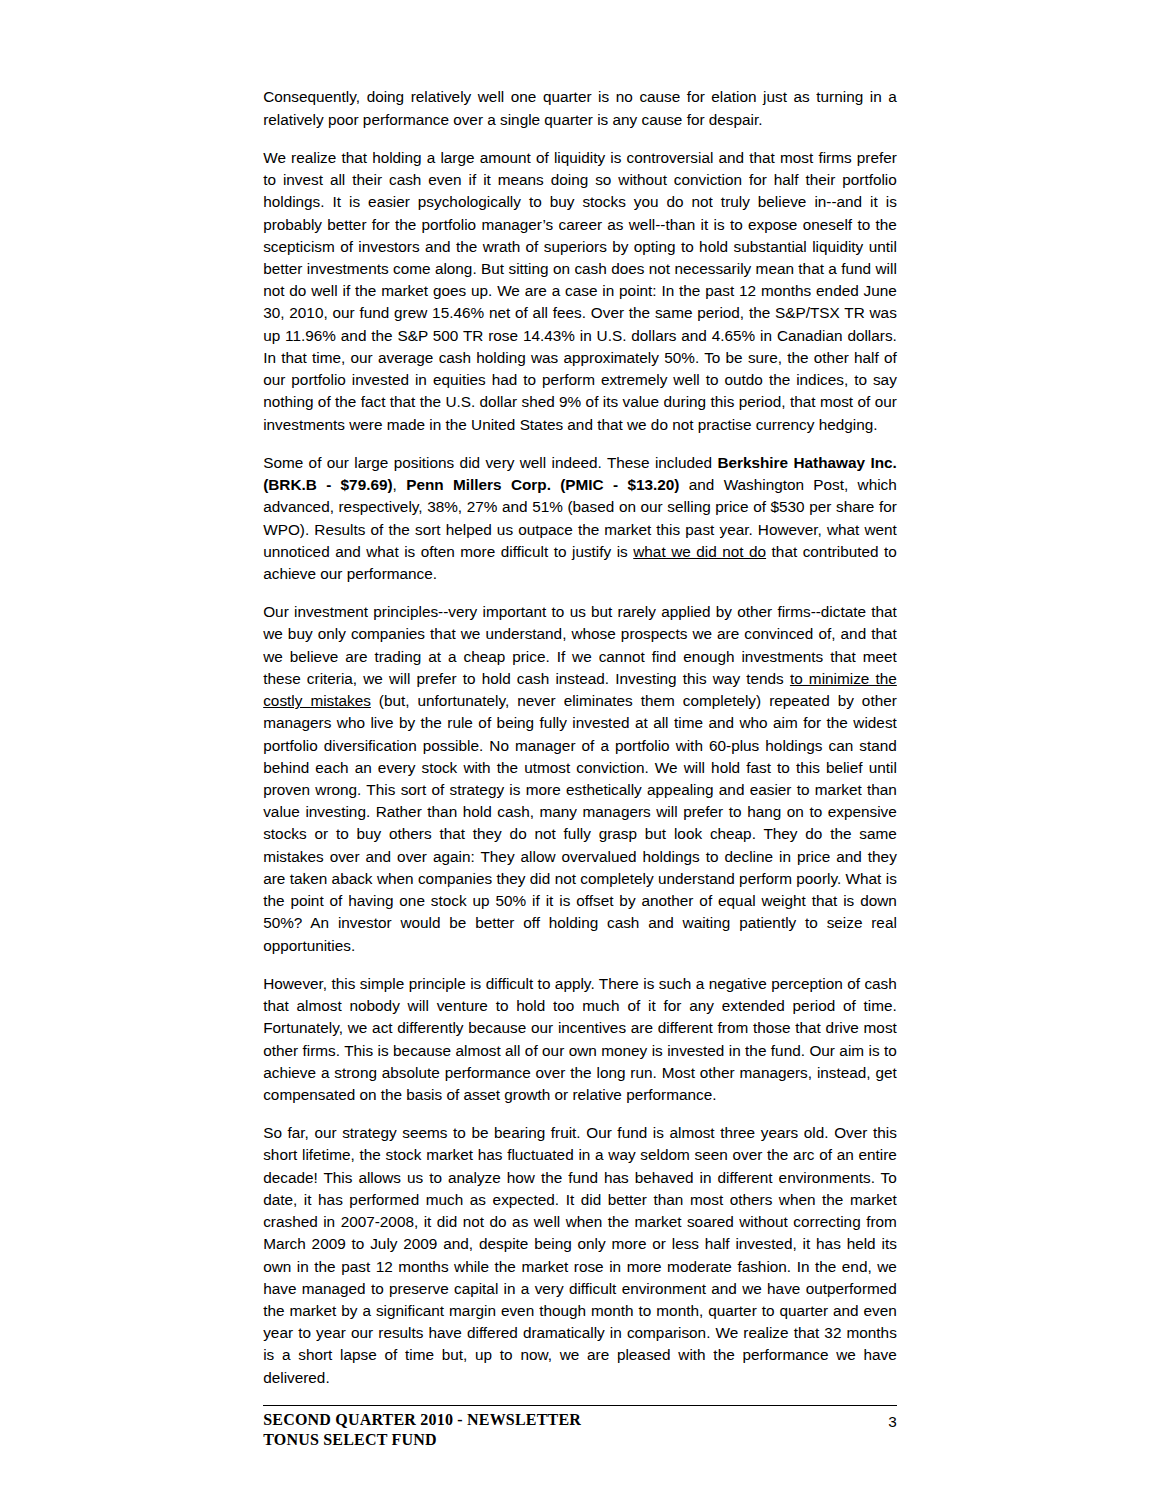Consequently, doing relatively well one quarter is no cause for elation just as turning in a relatively poor performance over a single quarter is any cause for despair.
We realize that holding a large amount of liquidity is controversial and that most firms prefer to invest all their cash even if it means doing so without conviction for half their portfolio holdings. It is easier psychologically to buy stocks you do not truly believe in--and it is probably better for the portfolio manager’s career as well--than it is to expose oneself to the scepticism of investors and the wrath of superiors by opting to hold substantial liquidity until better investments come along. But sitting on cash does not necessarily mean that a fund will not do well if the market goes up. We are a case in point: In the past 12 months ended June 30, 2010, our fund grew 15.46% net of all fees. Over the same period, the S&P/TSX TR was up 11.96% and the S&P 500 TR rose 14.43% in U.S. dollars and 4.65% in Canadian dollars. In that time, our average cash holding was approximately 50%. To be sure, the other half of our portfolio invested in equities had to perform extremely well to outdo the indices, to say nothing of the fact that the U.S. dollar shed 9% of its value during this period, that most of our investments were made in the United States and that we do not practise currency hedging.
Some of our large positions did very well indeed. These included Berkshire Hathaway Inc. (BRK.B - $79.69), Penn Millers Corp. (PMIC - $13.20) and Washington Post, which advanced, respectively, 38%, 27% and 51% (based on our selling price of $530 per share for WPO). Results of the sort helped us outpace the market this past year. However, what went unnoticed and what is often more difficult to justify is what we did not do that contributed to achieve our performance.
Our investment principles--very important to us but rarely applied by other firms--dictate that we buy only companies that we understand, whose prospects we are convinced of, and that we believe are trading at a cheap price. If we cannot find enough investments that meet these criteria, we will prefer to hold cash instead. Investing this way tends to minimize the costly mistakes (but, unfortunately, never eliminates them completely) repeated by other managers who live by the rule of being fully invested at all time and who aim for the widest portfolio diversification possible. No manager of a portfolio with 60-plus holdings can stand behind each an every stock with the utmost conviction. We will hold fast to this belief until proven wrong. This sort of strategy is more esthetically appealing and easier to market than value investing. Rather than hold cash, many managers will prefer to hang on to expensive stocks or to buy others that they do not fully grasp but look cheap. They do the same mistakes over and over again: They allow overvalued holdings to decline in price and they are taken aback when companies they did not completely understand perform poorly. What is the point of having one stock up 50% if it is offset by another of equal weight that is down 50%? An investor would be better off holding cash and waiting patiently to seize real opportunities.
However, this simple principle is difficult to apply. There is such a negative perception of cash that almost nobody will venture to hold too much of it for any extended period of time. Fortunately, we act differently because our incentives are different from those that drive most other firms. This is because almost all of our own money is invested in the fund. Our aim is to achieve a strong absolute performance over the long run. Most other managers, instead, get compensated on the basis of asset growth or relative performance.
So far, our strategy seems to be bearing fruit. Our fund is almost three years old. Over this short lifetime, the stock market has fluctuated in a way seldom seen over the arc of an entire decade! This allows us to analyze how the fund has behaved in different environments. To date, it has performed much as expected. It did better than most others when the market crashed in 2007-2008, it did not do as well when the market soared without correcting from March 2009 to July 2009 and, despite being only more or less half invested, it has held its own in the past 12 months while the market rose in more moderate fashion. In the end, we have managed to preserve capital in a very difficult environment and we have outperformed the market by a significant margin even though month to month, quarter to quarter and even year to year our results have differed dramatically in comparison. We realize that 32 months is a short lapse of time but, up to now, we are pleased with the performance we have delivered.
SECOND QUARTER 2010 - NEWSLETTER
TONUS SELECT FUND
3